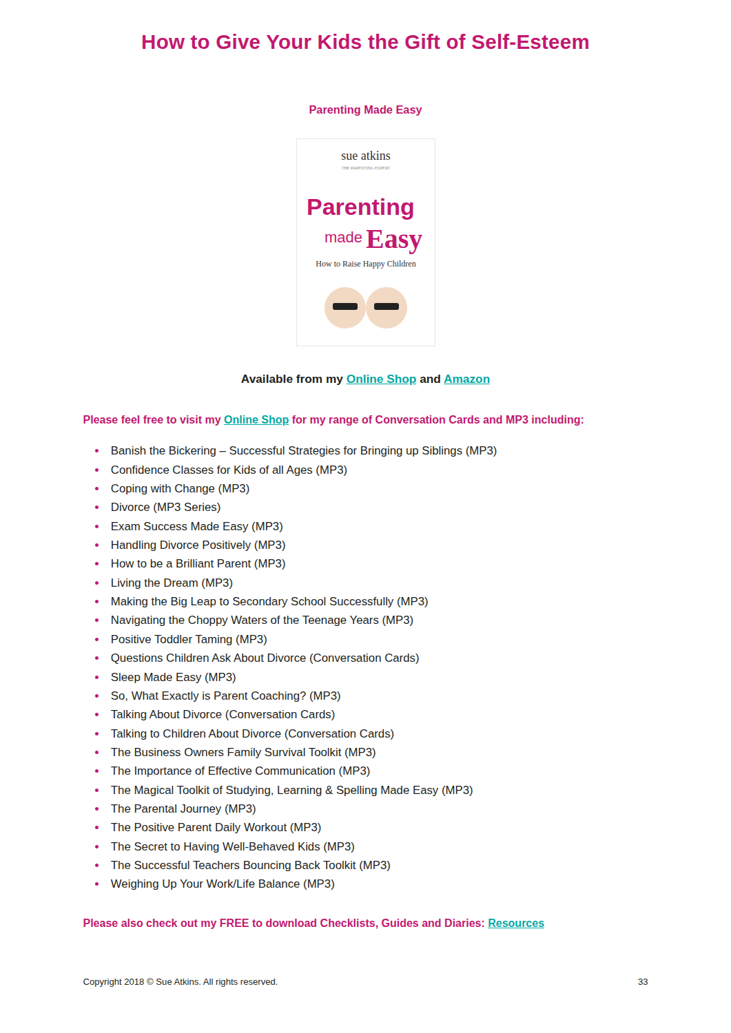How to Give Your Kids the Gift of Self-Esteem
Parenting Made Easy
Available from my Online Shop and Amazon
Please feel free to visit my Online Shop for my range of Conversation Cards and MP3 including:
Banish the Bickering – Successful Strategies for Bringing up Siblings (MP3)
Confidence Classes for Kids of all Ages (MP3)
Coping with Change (MP3)
Divorce (MP3 Series)
Exam Success Made Easy (MP3)
Handling Divorce Positively (MP3)
How to be a Brilliant Parent (MP3)
Living the Dream (MP3)
Making the Big Leap to Secondary School Successfully (MP3)
Navigating the Choppy Waters of the Teenage Years (MP3)
Positive Toddler Taming (MP3)
Questions Children Ask About Divorce (Conversation Cards)
Sleep Made Easy (MP3)
So, What Exactly is Parent Coaching? (MP3)
Talking About Divorce (Conversation Cards)
Talking to Children About Divorce (Conversation Cards)
The Business Owners Family Survival Toolkit (MP3)
The Importance of Effective Communication (MP3)
The Magical Toolkit of Studying, Learning & Spelling Made Easy (MP3)
The Parental Journey (MP3)
The Positive Parent Daily Workout (MP3)
The Secret to Having Well-Behaved Kids (MP3)
The Successful Teachers Bouncing Back Toolkit (MP3)
Weighing Up Your Work/Life Balance (MP3)
Please also check out my FREE to download Checklists, Guides and Diaries: Resources
Copyright 2018 © Sue Atkins. All rights reserved. 33